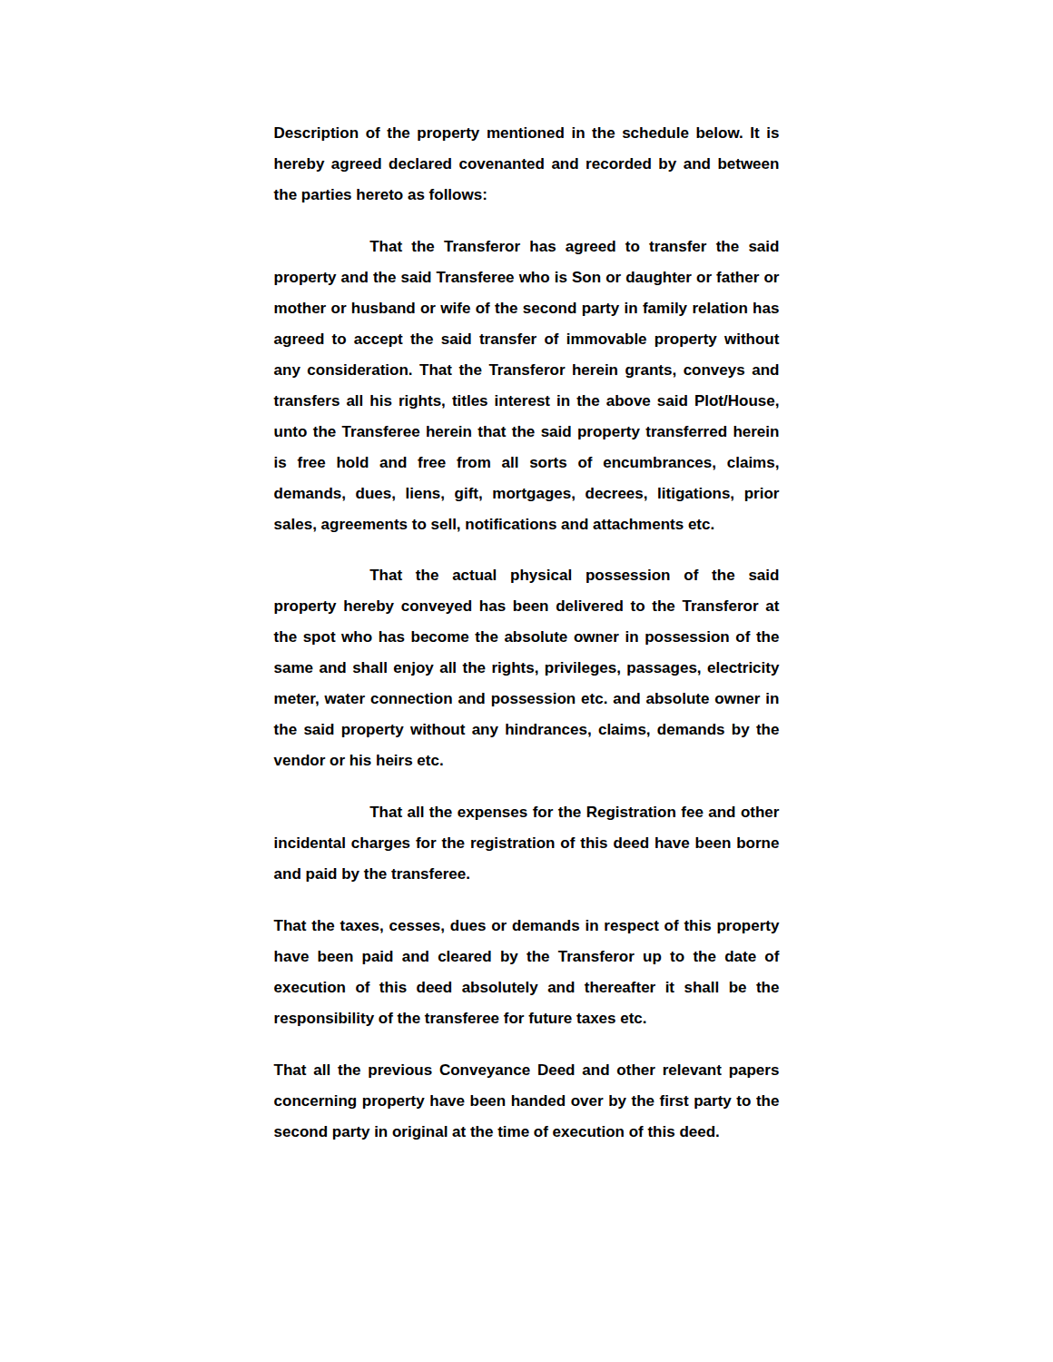Description of the property mentioned in the schedule below. It is hereby agreed declared covenanted and recorded by and between the parties hereto as follows:
That the Transferor has agreed to transfer the said property and the said Transferee who is Son or daughter or father or mother or husband or wife of the second party in family relation has agreed to accept the said transfer of immovable property without any consideration. That the Transferor herein grants, conveys and transfers all his rights, titles interest in the above said Plot/House, unto the Transferee herein that the said property transferred herein is free hold and free from all sorts of encumbrances, claims, demands, dues, liens, gift, mortgages, decrees, litigations, prior sales, agreements to sell, notifications and attachments etc.
That the actual physical possession of the said property hereby conveyed has been delivered to the Transferor at the spot who has become the absolute owner in possession of the same and shall enjoy all the rights, privileges, passages, electricity meter, water connection and possession etc. and absolute owner in the said property without any hindrances, claims, demands by the vendor or his heirs etc.
That all the expenses for the Registration fee and other incidental charges for the registration of this deed have been borne and paid by the transferee.
That the taxes, cesses, dues or demands in respect of this property have been paid and cleared by the Transferor up to the date of execution of this deed absolutely and thereafter it shall be the responsibility of the transferee for future taxes etc.
That all the previous Conveyance Deed and other relevant papers concerning property have been handed over by the first party to the second party in original at the time of execution of this deed.